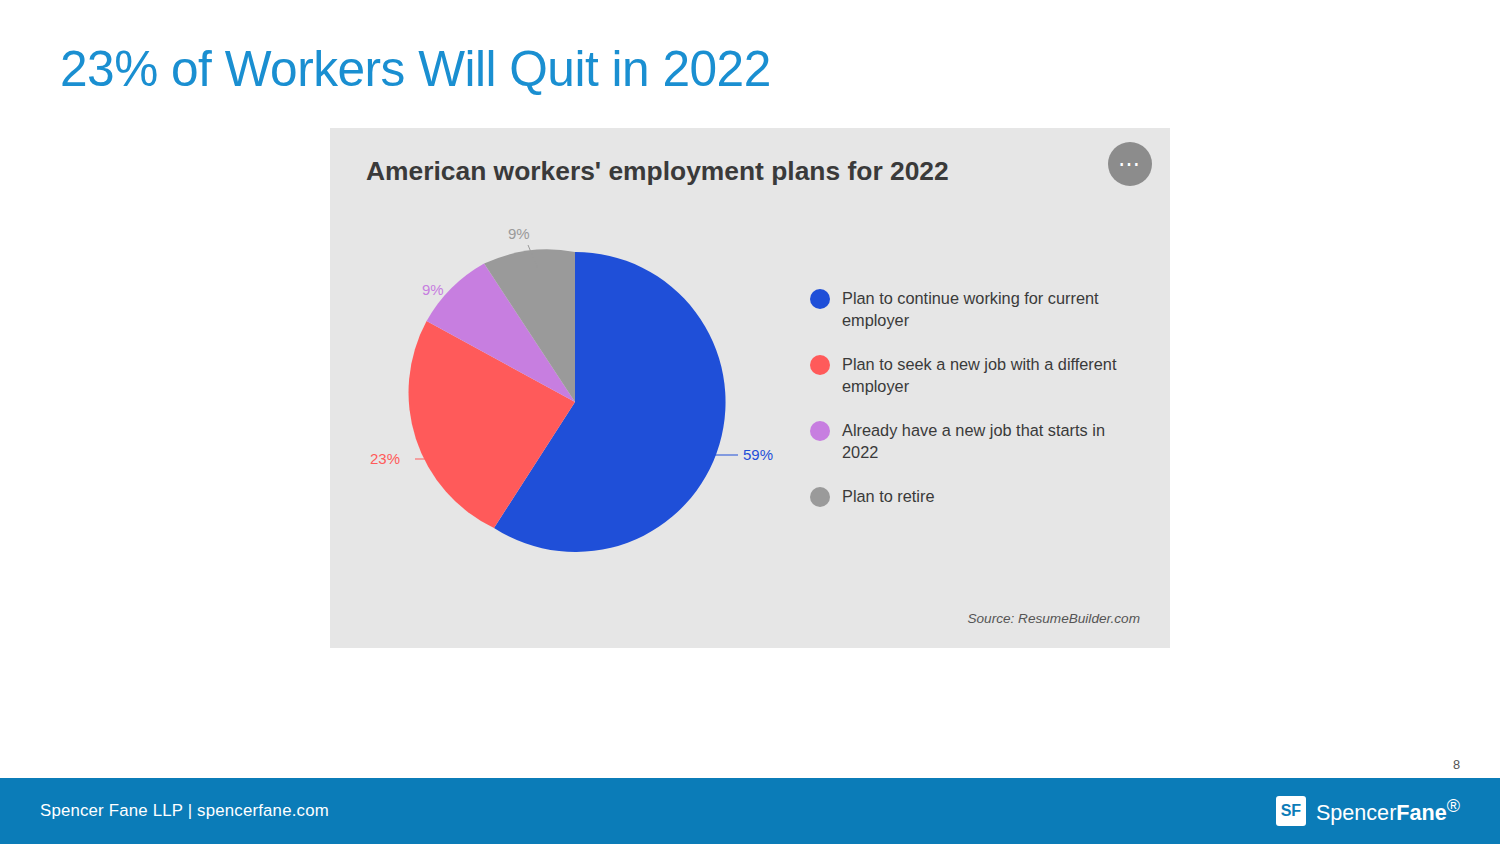23% of Workers Will Quit in 2022
⋯
American workers' employment plans for 2022
59% 23% 9% 9%
Plan to continue working for current employer
Plan to seek a new job with a different employer
Already have a new job that starts in 2022
Plan to retire
Source: ResumeBuilder.com
8
Spencer Fane LLP | spencerfane.com
SF SpencerFane®